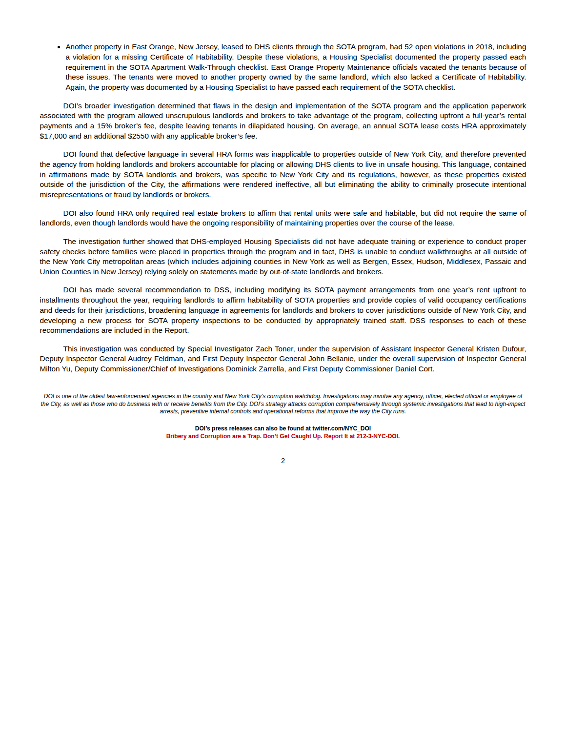Another property in East Orange, New Jersey, leased to DHS clients through the SOTA program, had 52 open violations in 2018, including a violation for a missing Certificate of Habitability. Despite these violations, a Housing Specialist documented the property passed each requirement in the SOTA Apartment Walk-Through checklist. East Orange Property Maintenance officials vacated the tenants because of these issues. The tenants were moved to another property owned by the same landlord, which also lacked a Certificate of Habitability. Again, the property was documented by a Housing Specialist to have passed each requirement of the SOTA checklist.
DOI’s broader investigation determined that flaws in the design and implementation of the SOTA program and the application paperwork associated with the program allowed unscrupulous landlords and brokers to take advantage of the program, collecting upfront a full-year’s rental payments and a 15% broker’s fee, despite leaving tenants in dilapidated housing. On average, an annual SOTA lease costs HRA approximately $17,000 and an additional $2550 with any applicable broker’s fee.
DOI found that defective language in several HRA forms was inapplicable to properties outside of New York City, and therefore prevented the agency from holding landlords and brokers accountable for placing or allowing DHS clients to live in unsafe housing. This language, contained in affirmations made by SOTA landlords and brokers, was specific to New York City and its regulations, however, as these properties existed outside of the jurisdiction of the City, the affirmations were rendered ineffective, all but eliminating the ability to criminally prosecute intentional misrepresentations or fraud by landlords or brokers.
DOI also found HRA only required real estate brokers to affirm that rental units were safe and habitable, but did not require the same of landlords, even though landlords would have the ongoing responsibility of maintaining properties over the course of the lease.
The investigation further showed that DHS-employed Housing Specialists did not have adequate training or experience to conduct proper safety checks before families were placed in properties through the program and in fact, DHS is unable to conduct walkthroughs at all outside of the New York City metropolitan areas (which includes adjoining counties in New York as well as Bergen, Essex, Hudson, Middlesex, Passaic and Union Counties in New Jersey) relying solely on statements made by out-of-state landlords and brokers.
DOI has made several recommendation to DSS, including modifying its SOTA payment arrangements from one year’s rent upfront to installments throughout the year, requiring landlords to affirm habitability of SOTA properties and provide copies of valid occupancy certifications and deeds for their jurisdictions, broadening language in agreements for landlords and brokers to cover jurisdictions outside of New York City, and developing a new process for SOTA property inspections to be conducted by appropriately trained staff. DSS responses to each of these recommendations are included in the Report.
This investigation was conducted by Special Investigator Zach Toner, under the supervision of Assistant Inspector General Kristen Dufour, Deputy Inspector General Audrey Feldman, and First Deputy Inspector General John Bellanie, under the overall supervision of Inspector General Milton Yu, Deputy Commissioner/Chief of Investigations Dominick Zarrella, and First Deputy Commissioner Daniel Cort.
DOI is one of the oldest law-enforcement agencies in the country and New York City’s corruption watchdog. Investigations may involve any agency, officer, elected official or employee of the City, as well as those who do business with or receive benefits from the City. DOI’s strategy attacks corruption comprehensively through systemic investigations that lead to high-impact arrests, preventive internal controls and operational reforms that improve the way the City runs. DOI’s press releases can also be found at twitter.com/NYC_DOI Bribery and Corruption are a Trap. Don’t Get Caught Up. Report It at 212-3-NYC-DOI.
2